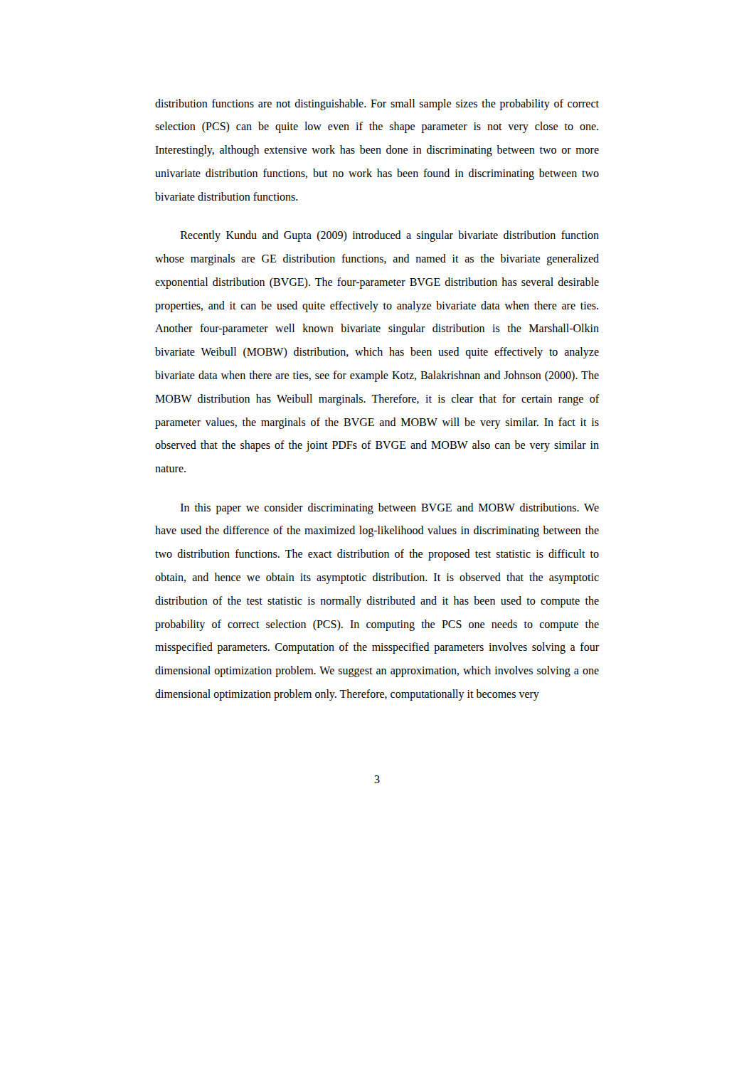distribution functions are not distinguishable. For small sample sizes the probability of correct selection (PCS) can be quite low even if the shape parameter is not very close to one. Interestingly, although extensive work has been done in discriminating between two or more univariate distribution functions, but no work has been found in discriminating between two bivariate distribution functions.
Recently Kundu and Gupta (2009) introduced a singular bivariate distribution function whose marginals are GE distribution functions, and named it as the bivariate generalized exponential distribution (BVGE). The four-parameter BVGE distribution has several desirable properties, and it can be used quite effectively to analyze bivariate data when there are ties. Another four-parameter well known bivariate singular distribution is the Marshall-Olkin bivariate Weibull (MOBW) distribution, which has been used quite effectively to analyze bivariate data when there are ties, see for example Kotz, Balakrishnan and Johnson (2000). The MOBW distribution has Weibull marginals. Therefore, it is clear that for certain range of parameter values, the marginals of the BVGE and MOBW will be very similar. In fact it is observed that the shapes of the joint PDFs of BVGE and MOBW also can be very similar in nature.
In this paper we consider discriminating between BVGE and MOBW distributions. We have used the difference of the maximized log-likelihood values in discriminating between the two distribution functions. The exact distribution of the proposed test statistic is difficult to obtain, and hence we obtain its asymptotic distribution. It is observed that the asymptotic distribution of the test statistic is normally distributed and it has been used to compute the probability of correct selection (PCS). In computing the PCS one needs to compute the misspecified parameters. Computation of the misspecified parameters involves solving a four dimensional optimization problem. We suggest an approximation, which involves solving a one dimensional optimization problem only. Therefore, computationally it becomes very
3